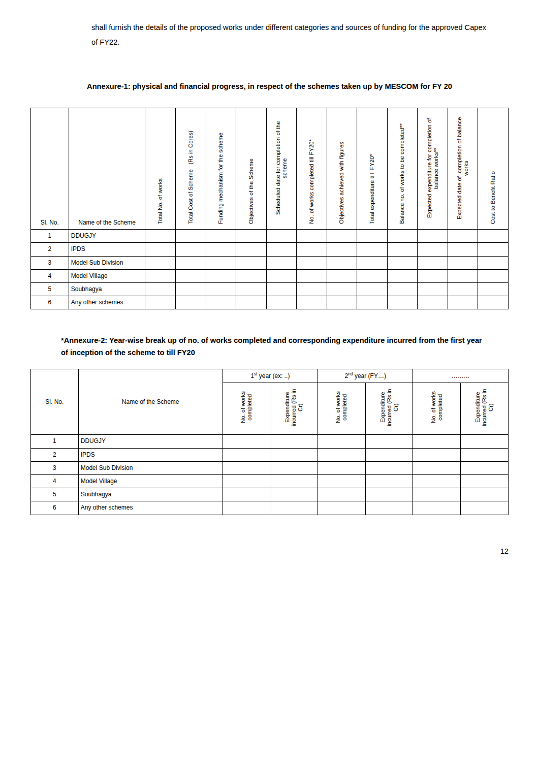shall furnish the details of the proposed works under different categories and sources of funding for the approved Capex of FY22.
Annexure-1: physical and financial progress, in respect of the schemes taken up by MESCOM for FY 20
| Sl. No. | Name of the Scheme | Total No. of works | Total Cost of Scheme (Rs in Cores) | Funding mechanism for the scheme | Objectives of the Scheme | Scheduled date for completion of the scheme | No. of works completed till FY20* | Objectives achieved with figures | Total expenditure till FY20* | Balance no. of works to be completed** | Expected expenditure for completion of balance works** | Expected date of completion of balance works | Cost to Benefit Ratio |
| --- | --- | --- | --- | --- | --- | --- | --- | --- | --- | --- | --- | --- | --- |
| 1 | DDUGJY | | | | | | | | | | | | |
| 2 | IPDS | | | | | | | | | | | | |
| 3 | Model Sub Division | | | | | | | | | | | | |
| 4 | Model Village | | | | | | | | | | | | |
| 5 | Soubhagya | | | | | | | | | | | | |
| 6 | Any other schemes | | | | | | | | | | | | |
*Annexure-2: Year-wise break up of no. of works completed and corresponding expenditure incurred from the first year of inception of the scheme to till FY20
| Sl. No. | Name of the Scheme | 1 st year (ex: ..) | 2 nd year (FY…) | ……… |
| --- | --- | --- | --- | --- |
| No. of works completed | Expenditure incurred (Rs in Cr) | No. of works completed | Expenditure incurred (Rs in Cr) | No. of works completed | Expenditure incurred (Rs in Cr) |
| 1 | DDUGJY | | | | | | |
| 2 | IPDS | | | | | | |
| 3 | Model Sub Division | | | | | | |
| 4 | Model Village | | | | | | |
| 5 | Soubhagya | | | | | | |
| 6 | Any other schemes | | | | | | |
12